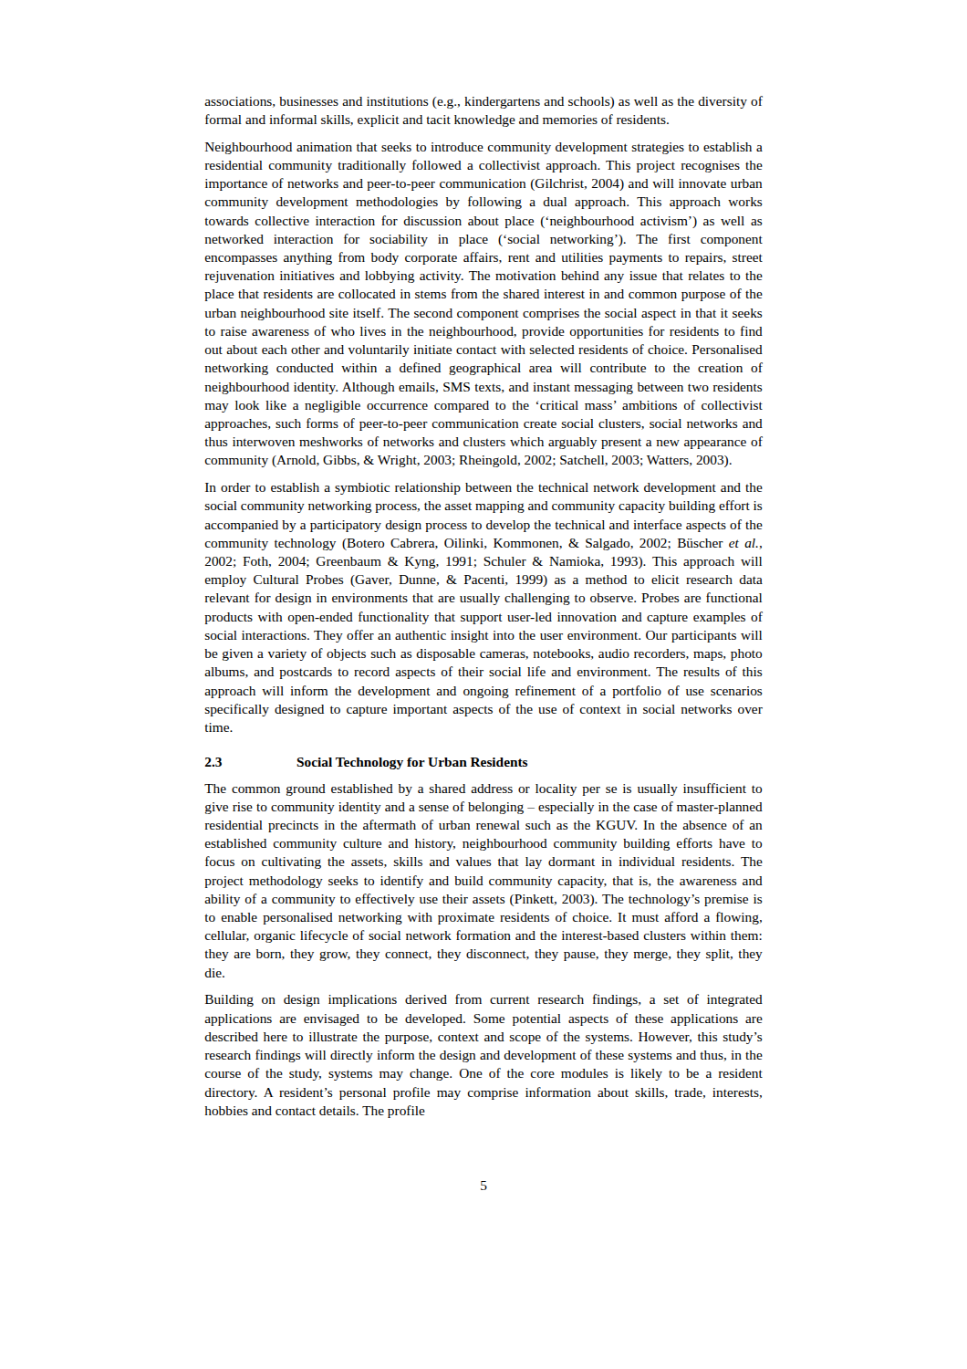associations, businesses and institutions (e.g., kindergartens and schools) as well as the diversity of formal and informal skills, explicit and tacit knowledge and memories of residents.
Neighbourhood animation that seeks to introduce community development strategies to establish a residential community traditionally followed a collectivist approach. This project recognises the importance of networks and peer-to-peer communication (Gilchrist, 2004) and will innovate urban community development methodologies by following a dual approach. This approach works towards collective interaction for discussion about place (‘neighbourhood activism’) as well as networked interaction for sociability in place (‘social networking’). The first component encompasses anything from body corporate affairs, rent and utilities payments to repairs, street rejuvenation initiatives and lobbying activity. The motivation behind any issue that relates to the place that residents are collocated in stems from the shared interest in and common purpose of the urban neighbourhood site itself. The second component comprises the social aspect in that it seeks to raise awareness of who lives in the neighbourhood, provide opportunities for residents to find out about each other and voluntarily initiate contact with selected residents of choice. Personalised networking conducted within a defined geographical area will contribute to the creation of neighbourhood identity. Although emails, SMS texts, and instant messaging between two residents may look like a negligible occurrence compared to the ‘critical mass’ ambitions of collectivist approaches, such forms of peer-to-peer communication create social clusters, social networks and thus interwoven meshworks of networks and clusters which arguably present a new appearance of community (Arnold, Gibbs, & Wright, 2003; Rheingold, 2002; Satchell, 2003; Watters, 2003).
In order to establish a symbiotic relationship between the technical network development and the social community networking process, the asset mapping and community capacity building effort is accompanied by a participatory design process to develop the technical and interface aspects of the community technology (Botero Cabrera, Oilinki, Kommonen, & Salgado, 2002; Büscher et al., 2002; Foth, 2004; Greenbaum & Kyng, 1991; Schuler & Namioka, 1993). This approach will employ Cultural Probes (Gaver, Dunne, & Pacenti, 1999) as a method to elicit research data relevant for design in environments that are usually challenging to observe. Probes are functional products with open-ended functionality that support user-led innovation and capture examples of social interactions. They offer an authentic insight into the user environment. Our participants will be given a variety of objects such as disposable cameras, notebooks, audio recorders, maps, photo albums, and postcards to record aspects of their social life and environment. The results of this approach will inform the development and ongoing refinement of a portfolio of use scenarios specifically designed to capture important aspects of the use of context in social networks over time.
2.3 Social Technology for Urban Residents
The common ground established by a shared address or locality per se is usually insufficient to give rise to community identity and a sense of belonging – especially in the case of master-planned residential precincts in the aftermath of urban renewal such as the KGUV. In the absence of an established community culture and history, neighbourhood community building efforts have to focus on cultivating the assets, skills and values that lay dormant in individual residents. The project methodology seeks to identify and build community capacity, that is, the awareness and ability of a community to effectively use their assets (Pinkett, 2003). The technology’s premise is to enable personalised networking with proximate residents of choice. It must afford a flowing, cellular, organic lifecycle of social network formation and the interest-based clusters within them: they are born, they grow, they connect, they disconnect, they pause, they merge, they split, they die.
Building on design implications derived from current research findings, a set of integrated applications are envisaged to be developed. Some potential aspects of these applications are described here to illustrate the purpose, context and scope of the systems. However, this study’s research findings will directly inform the design and development of these systems and thus, in the course of the study, systems may change. One of the core modules is likely to be a resident directory. A resident’s personal profile may comprise information about skills, trade, interests, hobbies and contact details. The profile
5